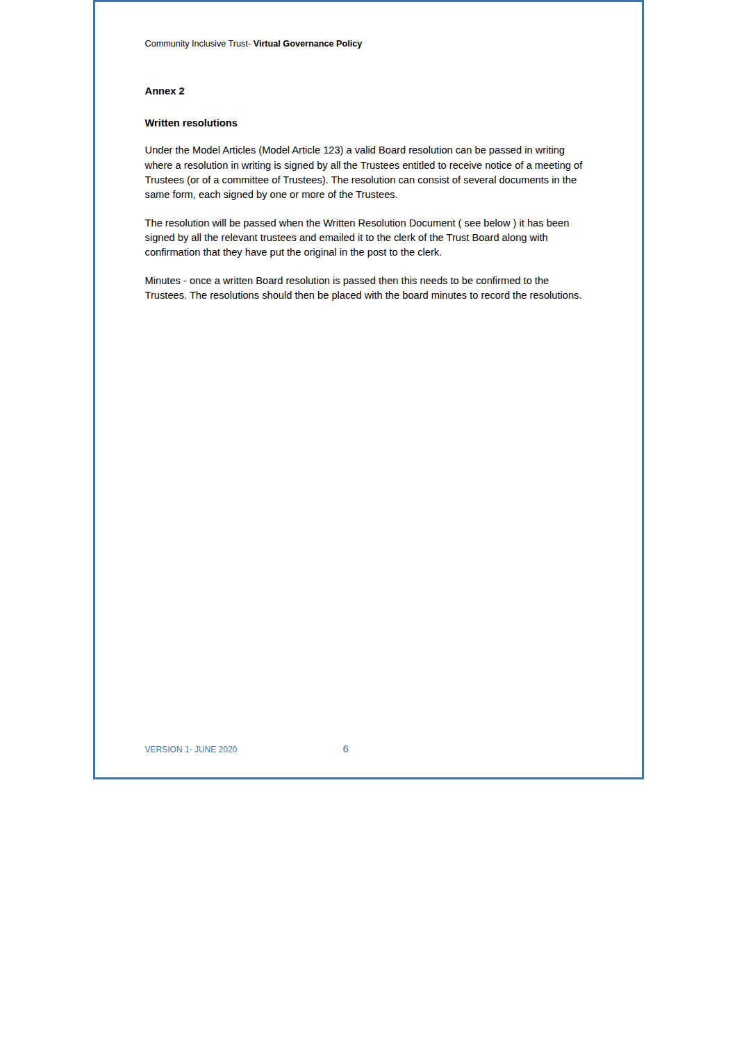Community Inclusive Trust- Virtual Governance Policy
Annex 2
Written resolutions
Under the Model Articles (Model Article 123) a valid Board resolution can be passed in writing where a resolution in writing is signed by all the Trustees entitled to receive notice of a meeting of Trustees (or of a committee of Trustees). The resolution can consist of several documents in the same form, each signed by one or more of the Trustees.
The resolution will be passed when the Written Resolution Document ( see below ) it has been signed by all the relevant trustees and emailed it to the clerk of the Trust Board along with confirmation that they have put the original in the post to the clerk.
Minutes - once a written Board resolution is passed then this needs to be confirmed to the Trustees. The resolutions should then be placed with the board minutes to record the resolutions.
VERSION 1- JUNE 2020 6